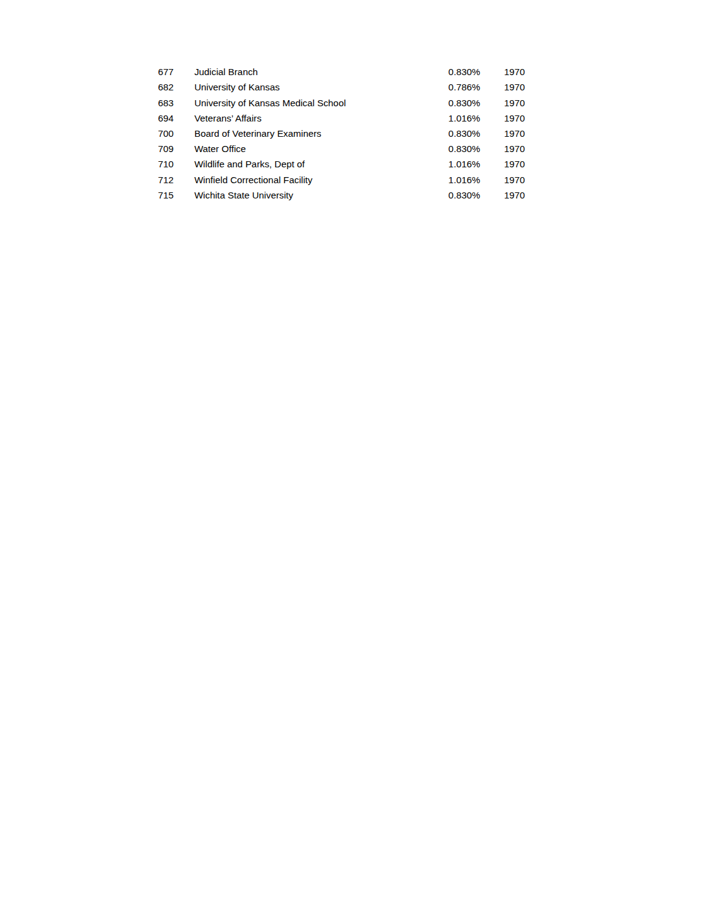| 677 | Judicial Branch | 0.830% | 1970 |
| 682 | University of Kansas | 0.786% | 1970 |
| 683 | University of Kansas Medical School | 0.830% | 1970 |
| 694 | Veterans’ Affairs | 1.016% | 1970 |
| 700 | Board of Veterinary Examiners | 0.830% | 1970 |
| 709 | Water Office | 0.830% | 1970 |
| 710 | Wildlife and Parks, Dept of | 1.016% | 1970 |
| 712 | Winfield Correctional Facility | 1.016% | 1970 |
| 715 | Wichita State University | 0.830% | 1970 |